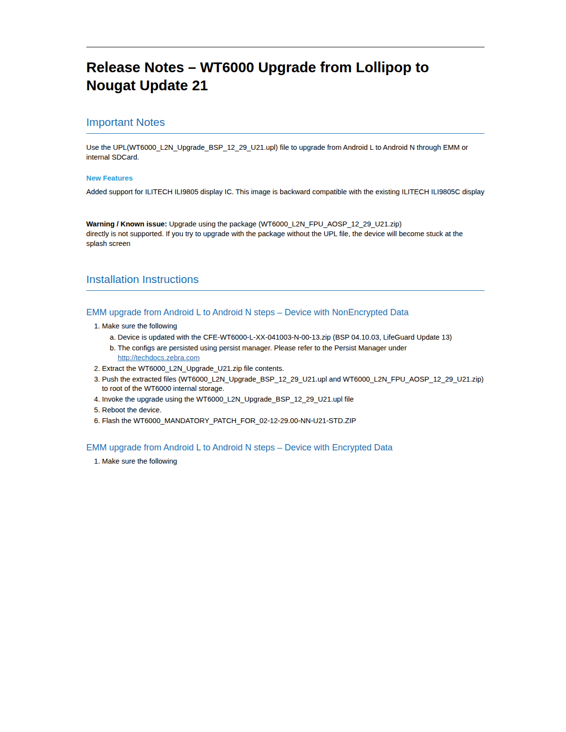Release Notes – WT6000 Upgrade from Lollipop to
Nougat Update 21
Important Notes
Use the UPL(WT6000_L2N_Upgrade_BSP_12_29_U21.upl) file to upgrade from Android L to Android N through EMM or internal SDCard.
New Features
Added support for ILITECH ILI9805 display IC. This image is backward compatible with the existing ILITECH ILI9805C display
Warning / Known issue: Upgrade using the package (WT6000_L2N_FPU_AOSP_12_29_U21.zip)
directly is not supported. If you try to upgrade with the package without the UPL file, the device will become stuck at the splash screen
Installation Instructions
EMM upgrade from Android L to Android N steps – Device with NonEncrypted Data
Make sure the following
Device is updated with the CFE-WT6000-L-XX-041003-N-00-13.zip (BSP 04.10.03, LifeGuard Update 13)
The configs are persisted using persist manager. Please refer to the Persist Manager under http://techdocs.zebra.com
Extract the WT6000_L2N_Upgrade_U21.zip file contents.
Push the extracted files (WT6000_L2N_Upgrade_BSP_12_29_U21.upl and WT6000_L2N_FPU_AOSP_12_29_U21.zip) to root of the WT6000 internal storage.
Invoke the upgrade using the WT6000_L2N_Upgrade_BSP_12_29_U21.upl file
Reboot the device.
Flash the WT6000_MANDATORY_PATCH_FOR_02-12-29.00-NN-U21-STD.ZIP
EMM upgrade from Android L to Android N steps – Device with Encrypted Data
Make sure the following